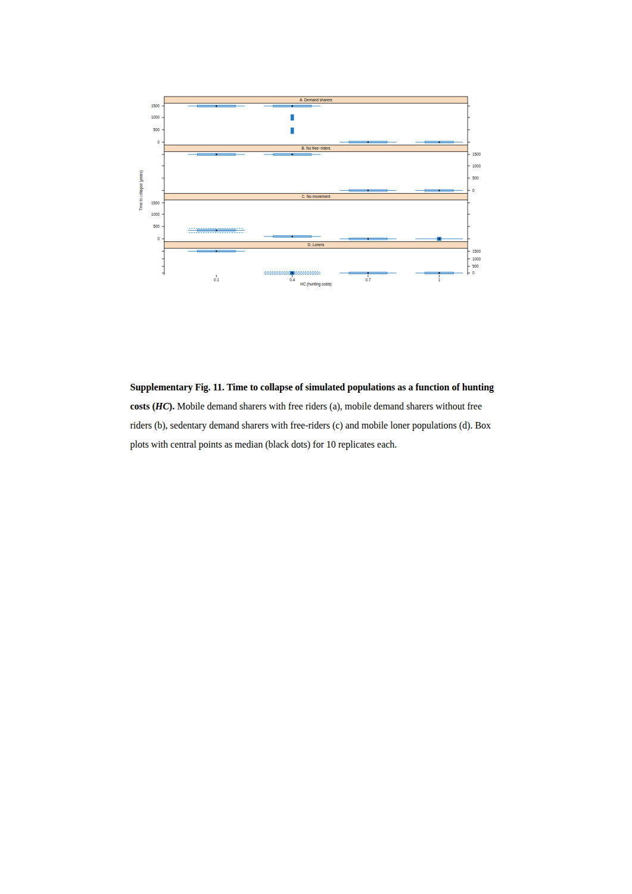Time to collapse (years) HC (hunting costs) A. Demand sharers 1500 1000 500 0 B. No free−riders 1500 1000 500 0 C. No movement 1500 1000 500 0 D. Loners 1500 1000 500 0 0.1 0.4 0.7 1
Supplementary Fig. 11. Time to collapse of simulated populations as a function of hunting costs (HC). Mobile demand sharers with free riders (a), mobile demand sharers without free riders (b), sedentary demand sharers with free-riders (c) and mobile loner populations (d). Box plots with central points as median (black dots) for 10 replicates each.